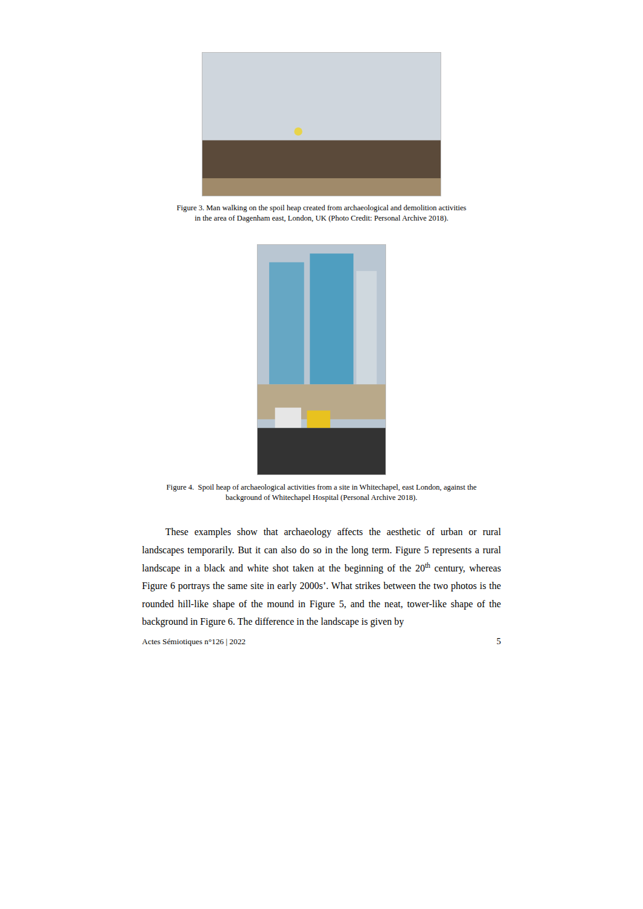Figure 3. Man walking on the spoil heap created from archaeological and demolition activities in the area of Dagenham east, London, UK (Photo Credit: Personal Archive 2018).
Figure 4. Spoil heap of archaeological activities from a site in Whitechapel, east London, against the background of Whitechapel Hospital (Personal Archive 2018).
These examples show that archaeology affects the aesthetic of urban or rural landscapes temporarily. But it can also do so in the long term. Figure 5 represents a rural landscape in a black and white shot taken at the beginning of the 20th century, whereas Figure 6 portrays the same site in early 2000s’. What strikes between the two photos is the rounded hill-like shape of the mound in Figure 5, and the neat, tower-like shape of the background in Figure 6. The difference in the landscape is given by
Actes Sémiotiques n°126 | 2022 5